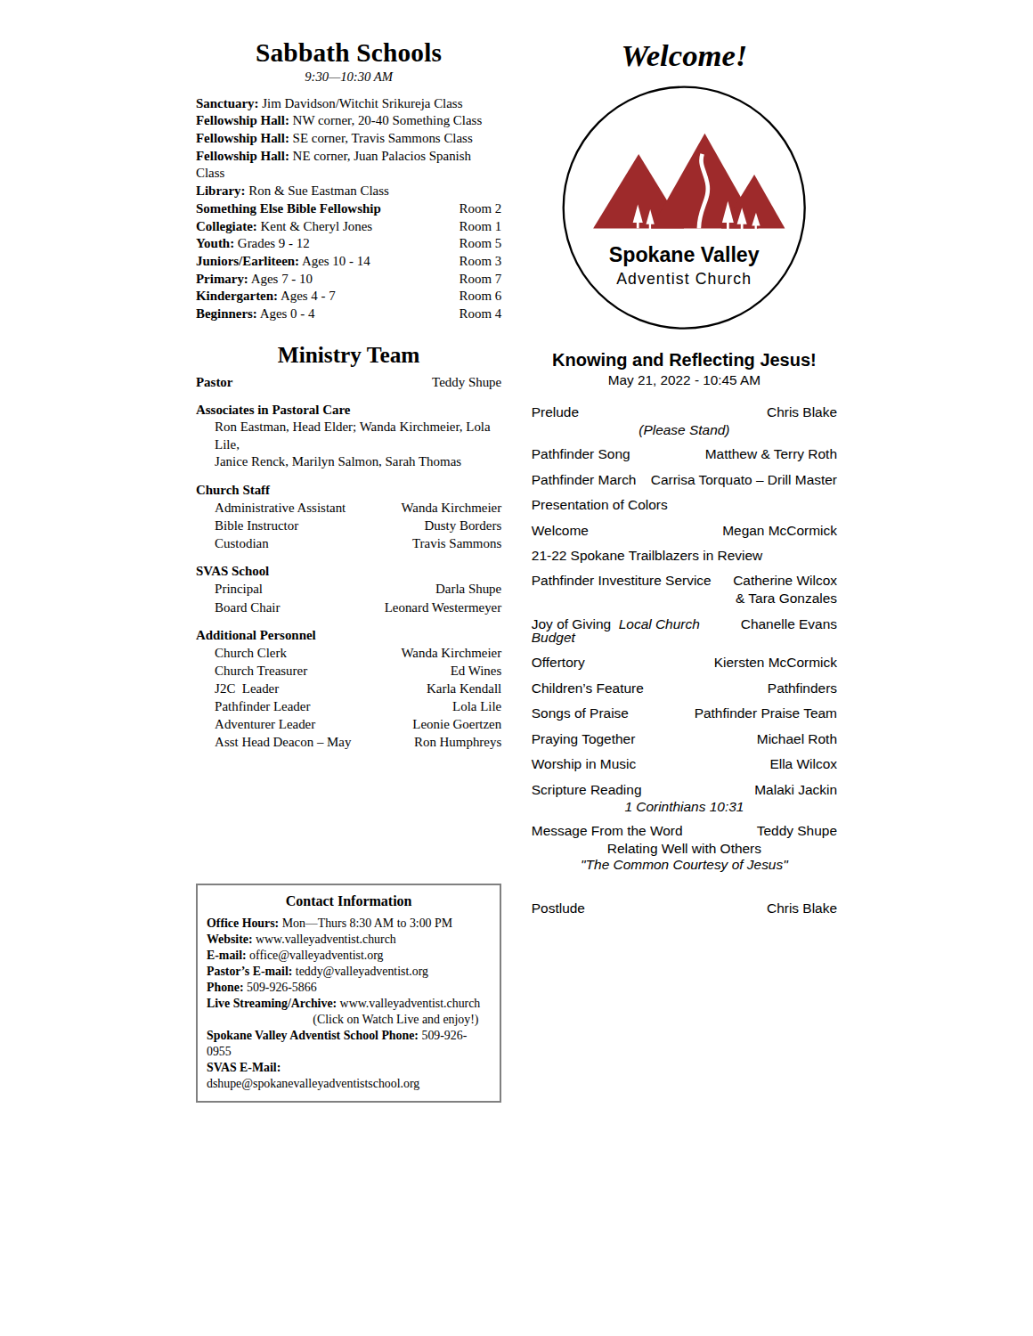Sabbath Schools
9:30—10:30 AM
Sanctuary: Jim Davidson/Witchit Srikureja Class
Fellowship Hall: NW corner, 20-40 Something Class
Fellowship Hall: SE corner, Travis Sammons Class
Fellowship Hall: NE corner, Juan Palacios Spanish Class
Library: Ron & Sue Eastman Class
Something Else Bible Fellowship Room 2
Collegiate: Kent & Cheryl Jones Room 1
Youth: Grades 9 - 12 Room 5
Juniors/Earliteen: Ages 10 - 14 Room 3
Primary: Ages 7 - 10 Room 7
Kindergarten: Ages 4 - 7 Room 6
Beginners: Ages 0 - 4 Room 4
Ministry Team
Pastor Teddy Shupe
Associates in Pastoral Care
Ron Eastman, Head Elder; Wanda Kirchmeier, Lola Lile,
Janice Renck, Marilyn Salmon, Sarah Thomas
Church Staff
Administrative Assistant Wanda Kirchmeier
Bible Instructor Dusty Borders
Custodian Travis Sammons
SVAS School
Principal Darla Shupe
Board Chair Leonard Westermeyer
Additional Personnel
Church Clerk Wanda Kirchmeier
Church Treasurer Ed Wines
J2C Leader Karla Kendall
Pathfinder Leader Lola Lile
Adventurer Leader Leonie Goertzen
Asst Head Deacon – May Ron Humphreys
Contact Information
Office Hours: Mon—Thurs 8:30 AM to 3:00 PM
Website: www.valleyadventist.church
E-mail: office@valleyadventist.org
Pastor’s E-mail: teddy@valleyadventist.org
Phone: 509-926-5866
Live Streaming/Archive: www.valleyadventist.church
(Click on Watch Live and enjoy!)
Spokane Valley Adventist School Phone: 509-926-0955
SVAS E-Mail: dshupe@spokanevalleyadventistschool.org
Welcome!
Spokane Valley Adventist Church
Knowing and Reflecting Jesus!
May 21, 2022 - 10:45 AM
Prelude Chris Blake
(Please Stand)
Pathfinder Song Matthew & Terry Roth
Pathfinder March Carrisa Torquato – Drill Master
Presentation of Colors
Welcome Megan McCormick
21-22 Spokane Trailblazers in Review
Pathfinder Investiture Service Catherine Wilcox
& Tara Gonzales
Joy of Giving Local Church Budget Chanelle Evans
Offertory Kiersten McCormick
Children’s Feature Pathfinders
Songs of Praise Pathfinder Praise Team
Praying Together Michael Roth
Worship in Music Ella Wilcox
Scripture Reading Malaki Jackin
1 Corinthians 10:31
Message From the Word Teddy Shupe
Relating Well with Others
"The Common Courtesy of Jesus"
Postlude Chris Blake